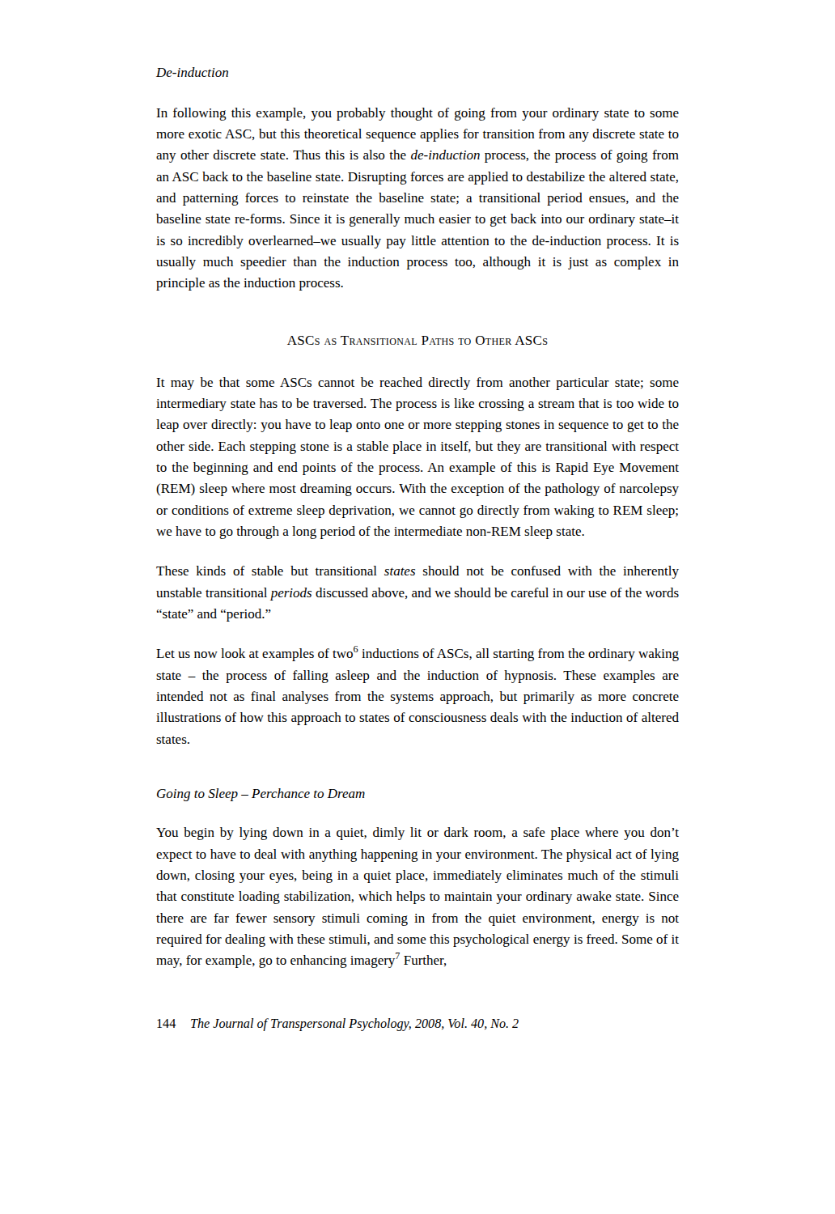De-induction
In following this example, you probably thought of going from your ordinary state to some more exotic ASC, but this theoretical sequence applies for transition from any discrete state to any other discrete state. Thus this is also the de-induction process, the process of going from an ASC back to the baseline state. Disrupting forces are applied to destabilize the altered state, and patterning forces to reinstate the baseline state; a transitional period ensues, and the baseline state re-forms. Since it is generally much easier to get back into our ordinary state–it is so incredibly overlearned–we usually pay little attention to the de-induction process. It is usually much speedier than the induction process too, although it is just as complex in principle as the induction process.
ASCs as Transitional Paths to Other ASCs
It may be that some ASCs cannot be reached directly from another particular state; some intermediary state has to be traversed. The process is like crossing a stream that is too wide to leap over directly: you have to leap onto one or more stepping stones in sequence to get to the other side. Each stepping stone is a stable place in itself, but they are transitional with respect to the beginning and end points of the process. An example of this is Rapid Eye Movement (REM) sleep where most dreaming occurs. With the exception of the pathology of narcolepsy or conditions of extreme sleep deprivation, we cannot go directly from waking to REM sleep; we have to go through a long period of the intermediate non-REM sleep state.
These kinds of stable but transitional states should not be confused with the inherently unstable transitional periods discussed above, and we should be careful in our use of the words “state” and “period.”
Let us now look at examples of two6 inductions of ASCs, all starting from the ordinary waking state – the process of falling asleep and the induction of hypnosis. These examples are intended not as final analyses from the systems approach, but primarily as more concrete illustrations of how this approach to states of consciousness deals with the induction of altered states.
Going to Sleep – Perchance to Dream
You begin by lying down in a quiet, dimly lit or dark room, a safe place where you don’t expect to have to deal with anything happening in your environment. The physical act of lying down, closing your eyes, being in a quiet place, immediately eliminates much of the stimuli that constitute loading stabilization, which helps to maintain your ordinary awake state. Since there are far fewer sensory stimuli coming in from the quiet environment, energy is not required for dealing with these stimuli, and some this psychological energy is freed. Some of it may, for example, go to enhancing imagery7 Further,
144 The Journal of Transpersonal Psychology, 2008, Vol. 40, No. 2